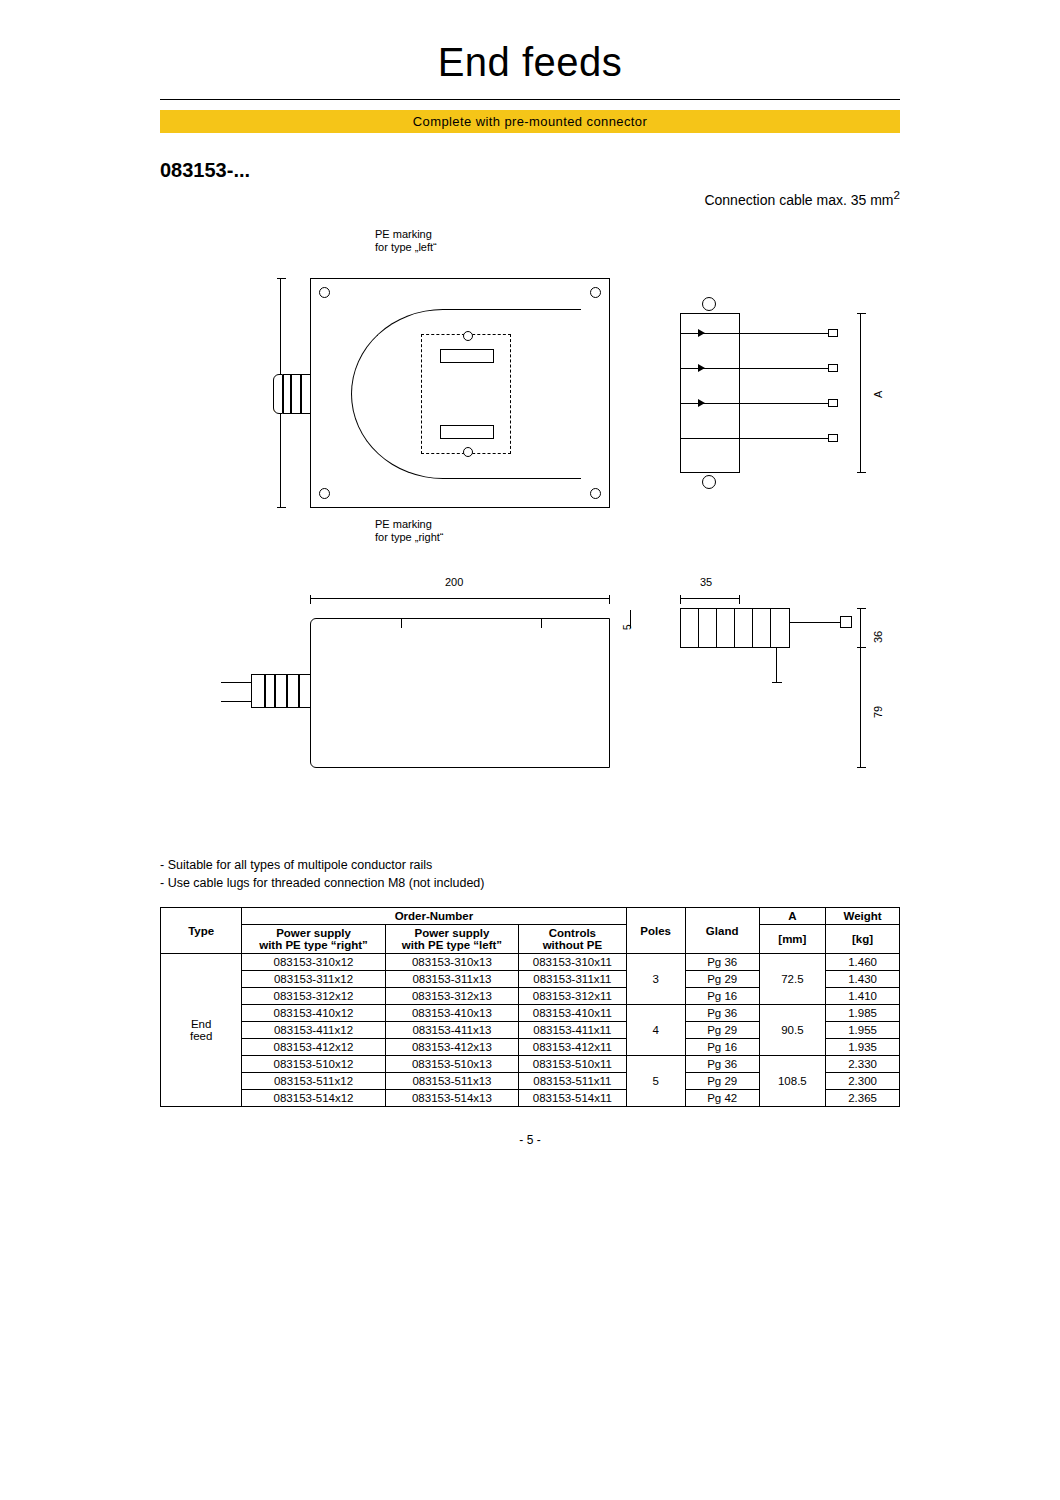End feeds
Complete with pre-mounted connector
083153-...
Connection cable max. 35 mm2
PE marking
for type „left“
PE marking
for type „right“
160
A
200
35
5
36
79
- Suitable for all types of multipole conductor rails
- Use cable lugs for threaded connection M8 (not included)
| Type | Order-Number | Poles | Gland | A | Weight |
| --- | --- | --- | --- | --- | --- |
| Power supply with PE type “right” | Power supply with PE type “left” | Controls without PE | [mm] | [kg] |
| End feed | 083153-310x12 | 083153-310x13 | 083153-310x11 | 3 | Pg 36 | 72.5 | 1.460 |
| 083153-311x12 | 083153-311x13 | 083153-311x11 | Pg 29 | 1.430 |
| 083153-312x12 | 083153-312x13 | 083153-312x11 | Pg 16 | 1.410 |
| 083153-410x12 | 083153-410x13 | 083153-410x11 | 4 | Pg 36 | 90.5 | 1.985 |
| 083153-411x12 | 083153-411x13 | 083153-411x11 | Pg 29 | 1.955 |
| 083153-412x12 | 083153-412x13 | 083153-412x11 | Pg 16 | 1.935 |
| 083153-510x12 | 083153-510x13 | 083153-510x11 | 5 | Pg 36 | 108.5 | 2.330 |
| 083153-511x12 | 083153-511x13 | 083153-511x11 | Pg 29 | 2.300 |
| 083153-514x12 | 083153-514x13 | 083153-514x11 | Pg 42 | 2.365 |
- 5 -